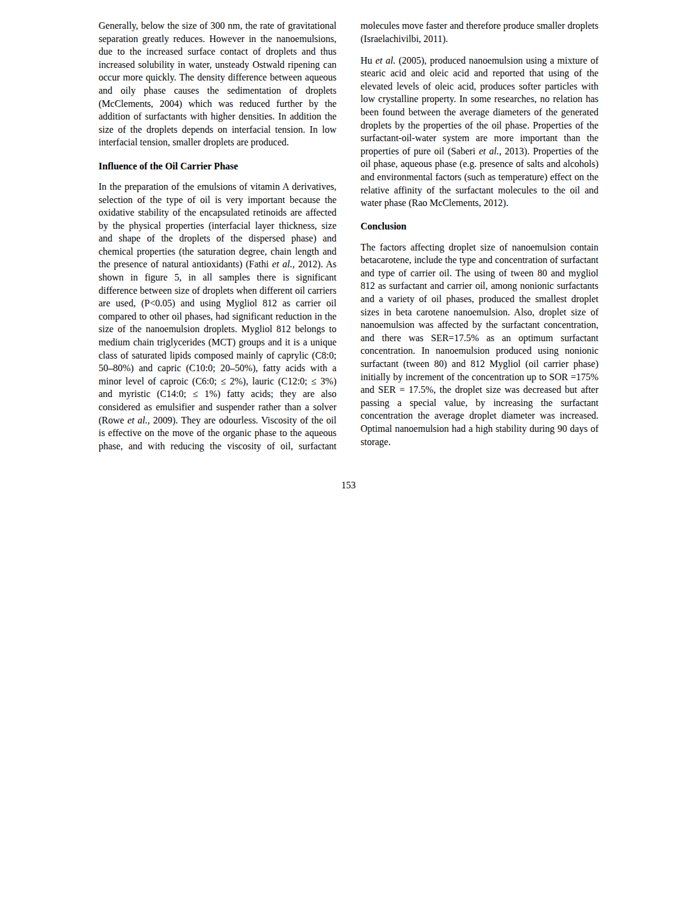Generally, below the size of 300 nm, the rate of gravitational separation greatly reduces. However in the nanoemulsions, due to the increased surface contact of droplets and thus increased solubility in water, unsteady Ostwald ripening can occur more quickly. The density difference between aqueous and oily phase causes the sedimentation of droplets (McClements, 2004) which was reduced further by the addition of surfactants with higher densities. In addition the size of the droplets depends on interfacial tension. In low interfacial tension, smaller droplets are produced.
Influence of the Oil Carrier Phase
In the preparation of the emulsions of vitamin A derivatives, selection of the type of oil is very important because the oxidative stability of the encapsulated retinoids are affected by the physical properties (interfacial layer thickness, size and shape of the droplets of the dispersed phase) and chemical properties (the saturation degree, chain length and the presence of natural antioxidants) (Fathi et al., 2012). As shown in figure 5, in all samples there is significant difference between size of droplets when different oil carriers are used, (P<0.05) and using Mygliol 812 as carrier oil compared to other oil phases, had significant reduction in the size of the nanoemulsion droplets. Mygliol 812 belongs to medium chain triglycerides (MCT) groups and it is a unique class of saturated lipids composed mainly of caprylic (C8:0; 50–80%) and capric (C10:0; 20–50%), fatty acids with a minor level of caproic (C6:0; ≤ 2%), lauric (C12:0; ≤ 3%) and myristic (C14:0; ≤ 1%) fatty acids; they are also considered as emulsifier and suspender rather than a solver (Rowe et al., 2009). They are odourless. Viscosity of the oil is effective on the move of the organic phase to the aqueous phase, and with reducing the viscosity of oil, surfactant molecules move faster and therefore produce smaller droplets (Israelachivilbi, 2011).
Hu et al. (2005), produced nanoemulsion using a mixture of stearic acid and oleic acid and reported that using of the elevated levels of oleic acid, produces softer particles with low crystalline property. In some researches, no relation has been found between the average diameters of the generated droplets by the properties of the oil phase. Properties of the surfactant-oil-water system are more important than the properties of pure oil (Saberi et al., 2013). Properties of the oil phase, aqueous phase (e.g. presence of salts and alcohols) and environmental factors (such as temperature) effect on the relative affinity of the surfactant molecules to the oil and water phase (Rao McClements, 2012).
Conclusion
The factors affecting droplet size of nanoemulsion contain betacarotene, include the type and concentration of surfactant and type of carrier oil. The using of tween 80 and mygliol 812 as surfactant and carrier oil, among nonionic surfactants and a variety of oil phases, produced the smallest droplet sizes in beta carotene nanoemulsion. Also, droplet size of nanoemulsion was affected by the surfactant concentration, and there was SER=17.5% as an optimum surfactant concentration. In nanoemulsion produced using nonionic surfactant (tween 80) and 812 Mygliol (oil carrier phase) initially by increment of the concentration up to SOR =175% and SER = 17.5%, the droplet size was decreased but after passing a special value, by increasing the surfactant concentration the average droplet diameter was increased. Optimal nanoemulsion had a high stability during 90 days of storage.
153